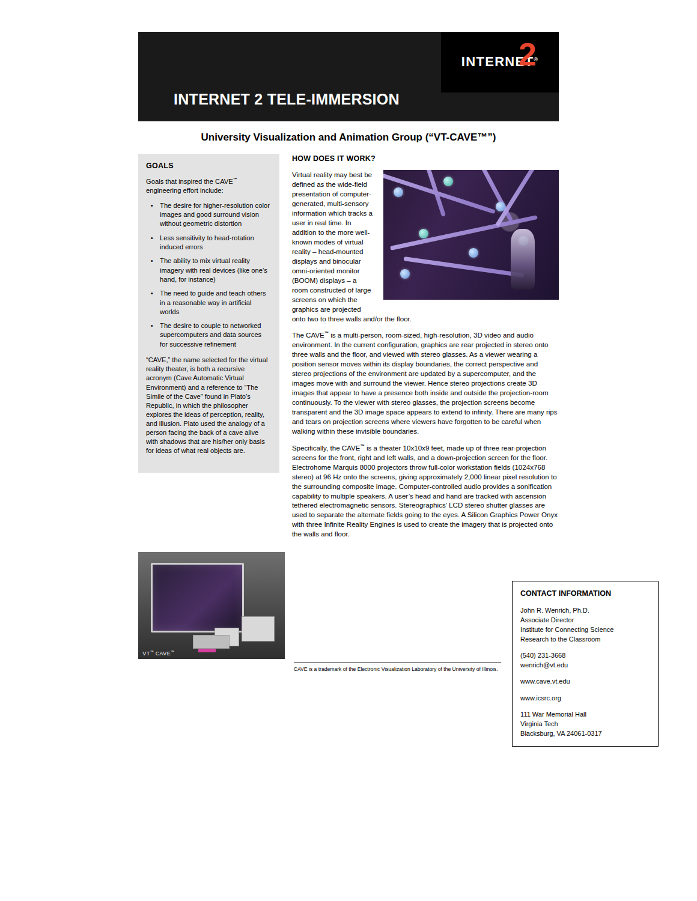INTERNET® 2
INTERNET 2 TELE-IMMERSION
University Visualization and Animation Group (“VT-CAVE™”)
GOALS
Goals that inspired the CAVE™ engineering effort include:
The desire for higher-resolution color images and good surround vision without geometric distortion
Less sensitivity to head-rotation induced errors
The ability to mix virtual reality imagery with real devices (like one’s hand, for instance)
The need to guide and teach others in a reasonable way in artificial worlds
The desire to couple to networked supercomputers and data sources for successive refinement
“CAVE,” the name selected for the virtual reality theater, is both a recursive acronym (Cave Automatic Virtual Environment) and a reference to “The Simile of the Cave” found in Plato’s Republic, in which the philosopher explores the ideas of perception, reality, and illusion. Plato used the analogy of a person facing the back of a cave alive with shadows that are his/her only basis for ideas of what real objects are.
HOW DOES IT WORK?
Virtual reality may best be defined as the wide-field presentation of computer-generated, multi-sensory information which tracks a user in real time. In addition to the more well-known modes of virtual reality – head-mounted displays and binocular omni-oriented monitor (BOOM) displays – a room constructed of large screens on which the graphics are projected onto two to three walls and/or the floor.
The CAVE™ is a multi-person, room-sized, high-resolution, 3D video and audio environment. In the current configuration, graphics are rear projected in stereo onto three walls and the floor, and viewed with stereo glasses. As a viewer wearing a position sensor moves within its display boundaries, the correct perspective and stereo projections of the environment are updated by a supercomputer, and the images move with and surround the viewer. Hence stereo projections create 3D images that appear to have a presence both inside and outside the projection-room continuously. To the viewer with stereo glasses, the projection screens become transparent and the 3D image space appears to extend to infinity. There are many rips and tears on projection screens where viewers have forgotten to be careful when walking within these invisible boundaries.
Specifically, the CAVE™ is a theater 10x10x9 feet, made up of three rear-projection screens for the front, right and left walls, and a down-projection screen for the floor. Electrohome Marquis 8000 projectors throw full-color workstation fields (1024x768 stereo) at 96 Hz onto the screens, giving approximately 2,000 linear pixel resolution to the surrounding composite image. Computer-controlled audio provides a sonification capability to multiple speakers. A user’s head and hand are tracked with ascension tethered electromagnetic sensors. Stereographics’ LCD stereo shutter glasses are used to separate the alternate fields going to the eyes. A Silicon Graphics Power Onyx with three Infinite Reality Engines is used to create the imagery that is projected onto the walls and floor.
VT™ CAVE™
CAVE is a trademark of the Electronic Visualization Laboratory of the University of Illinois.
CONTACT INFORMATION
John R. Wenrich, Ph.D.
Associate Director
Institute for Connecting Science
Research to the Classroom
(540) 231-3668
wenrich@vt.edu
www.cave.vt.edu
www.icsrc.org
111 War Memorial Hall
Virginia Tech
Blacksburg, VA 24061-0317